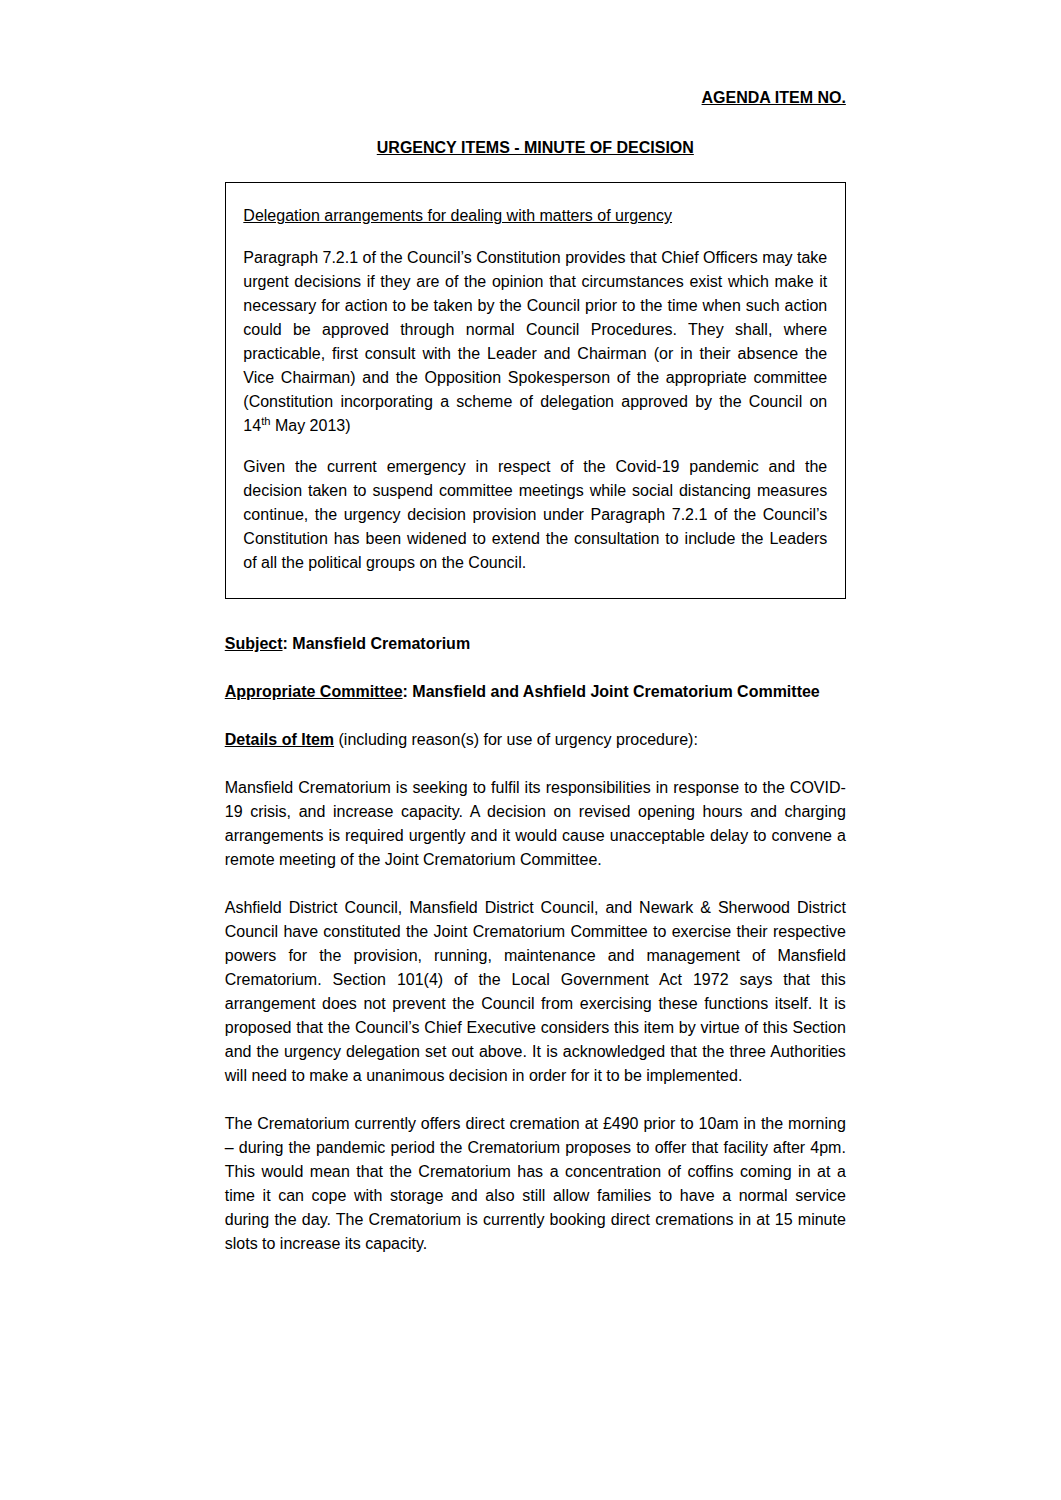AGENDA ITEM NO.
URGENCY ITEMS - MINUTE OF DECISION
Delegation arrangements for dealing with matters of urgency
Paragraph 7.2.1 of the Council’s Constitution provides that Chief Officers may take urgent decisions if they are of the opinion that circumstances exist which make it necessary for action to be taken by the Council prior to the time when such action could be approved through normal Council Procedures. They shall, where practicable, first consult with the Leader and Chairman (or in their absence the Vice Chairman) and the Opposition Spokesperson of the appropriate committee (Constitution incorporating a scheme of delegation approved by the Council on 14th May 2013)
Given the current emergency in respect of the Covid-19 pandemic and the decision taken to suspend committee meetings while social distancing measures continue, the urgency decision provision under Paragraph 7.2.1 of the Council’s Constitution has been widened to extend the consultation to include the Leaders of all the political groups on the Council.
Subject: Mansfield Crematorium
Appropriate Committee: Mansfield and Ashfield Joint Crematorium Committee
Details of Item (including reason(s) for use of urgency procedure):
Mansfield Crematorium is seeking to fulfil its responsibilities in response to the COVID-19 crisis, and increase capacity. A decision on revised opening hours and charging arrangements is required urgently and it would cause unacceptable delay to convene a remote meeting of the Joint Crematorium Committee.
Ashfield District Council, Mansfield District Council, and Newark & Sherwood District Council have constituted the Joint Crematorium Committee to exercise their respective powers for the provision, running, maintenance and management of Mansfield Crematorium. Section 101(4) of the Local Government Act 1972 says that this arrangement does not prevent the Council from exercising these functions itself. It is proposed that the Council’s Chief Executive considers this item by virtue of this Section and the urgency delegation set out above. It is acknowledged that the three Authorities will need to make a unanimous decision in order for it to be implemented.
The Crematorium currently offers direct cremation at £490 prior to 10am in the morning – during the pandemic period the Crematorium proposes to offer that facility after 4pm. This would mean that the Crematorium has a concentration of coffins coming in at a time it can cope with storage and also still allow families to have a normal service during the day. The Crematorium is currently booking direct cremations in at 15 minute slots to increase its capacity.